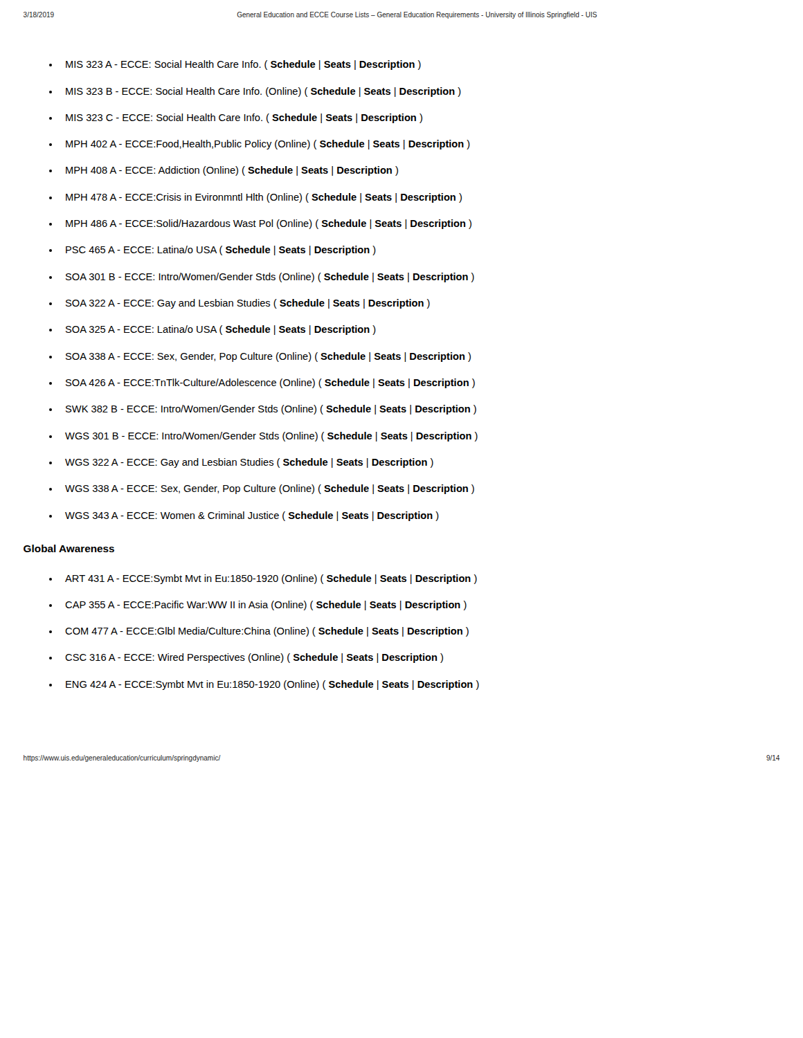3/18/2019 General Education and ECCE Course Lists – General Education Requirements - University of Illinois Springfield - UIS
MIS 323 A - ECCE: Social Health Care Info. ( Schedule | Seats | Description )
MIS 323 B - ECCE: Social Health Care Info. (Online) ( Schedule | Seats | Description )
MIS 323 C - ECCE: Social Health Care Info. ( Schedule | Seats | Description )
MPH 402 A - ECCE:Food,Health,Public Policy (Online) ( Schedule | Seats | Description )
MPH 408 A - ECCE: Addiction (Online) ( Schedule | Seats | Description )
MPH 478 A - ECCE:Crisis in Evironmntl Hlth (Online) ( Schedule | Seats | Description )
MPH 486 A - ECCE:Solid/Hazardous Wast Pol (Online) ( Schedule | Seats | Description )
PSC 465 A - ECCE: Latina/o USA ( Schedule | Seats | Description )
SOA 301 B - ECCE: Intro/Women/Gender Stds (Online) ( Schedule | Seats | Description )
SOA 322 A - ECCE: Gay and Lesbian Studies ( Schedule | Seats | Description )
SOA 325 A - ECCE: Latina/o USA ( Schedule | Seats | Description )
SOA 338 A - ECCE: Sex, Gender, Pop Culture (Online) ( Schedule | Seats | Description )
SOA 426 A - ECCE:TnTlk-Culture/Adolescence (Online) ( Schedule | Seats | Description )
SWK 382 B - ECCE: Intro/Women/Gender Stds (Online) ( Schedule | Seats | Description )
WGS 301 B - ECCE: Intro/Women/Gender Stds (Online) ( Schedule | Seats | Description )
WGS 322 A - ECCE: Gay and Lesbian Studies ( Schedule | Seats | Description )
WGS 338 A - ECCE: Sex, Gender, Pop Culture (Online) ( Schedule | Seats | Description )
WGS 343 A - ECCE: Women & Criminal Justice ( Schedule | Seats | Description )
Global Awareness
ART 431 A - ECCE:Symbt Mvt in Eu:1850-1920 (Online) ( Schedule | Seats | Description )
CAP 355 A - ECCE:Pacific War:WW II in Asia (Online) ( Schedule | Seats | Description )
COM 477 A - ECCE:Glbl Media/Culture:China (Online) ( Schedule | Seats | Description )
CSC 316 A - ECCE: Wired Perspectives (Online) ( Schedule | Seats | Description )
ENG 424 A - ECCE:Symbt Mvt in Eu:1850-1920 (Online) ( Schedule | Seats | Description )
https://www.uis.edu/generaleducation/curriculum/springdynamic/ 9/14